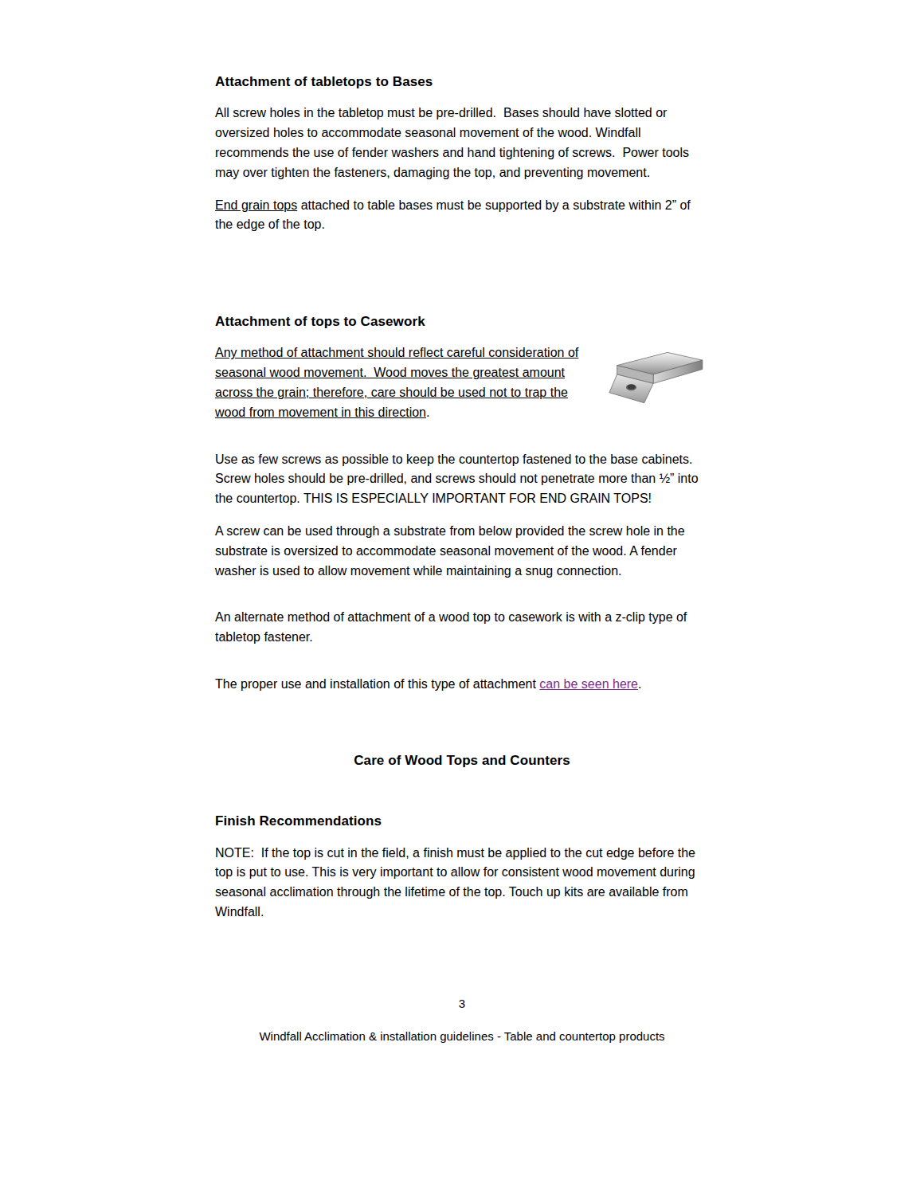Attachment of tabletops to Bases
All screw holes in the tabletop must be pre-drilled. Bases should have slotted or oversized holes to accommodate seasonal movement of the wood. Windfall recommends the use of fender washers and hand tightening of screws. Power tools may over tighten the fasteners, damaging the top, and preventing movement.
End grain tops attached to table bases must be supported by a substrate within 2” of the edge of the top.
Attachment of tops to Casework
Any method of attachment should reflect careful consideration of seasonal wood movement. Wood moves the greatest amount across the grain; therefore, care should be used not to trap the wood from movement in this direction.
Use as few screws as possible to keep the countertop fastened to the base cabinets. Screw holes should be pre-drilled, and screws should not penetrate more than ½” into the countertop. THIS IS ESPECIALLY IMPORTANT FOR END GRAIN TOPS!
A screw can be used through a substrate from below provided the screw hole in the substrate is oversized to accommodate seasonal movement of the wood. A fender washer is used to allow movement while maintaining a snug connection.
An alternate method of attachment of a wood top to casework is with a z-clip type of tabletop fastener.
The proper use and installation of this type of attachment can be seen here.
Care of Wood Tops and Counters
Finish Recommendations
NOTE: If the top is cut in the field, a finish must be applied to the cut edge before the top is put to use. This is very important to allow for consistent wood movement during seasonal acclimation through the lifetime of the top. Touch up kits are available from Windfall.
3
Windfall Acclimation & installation guidelines - Table and countertop products